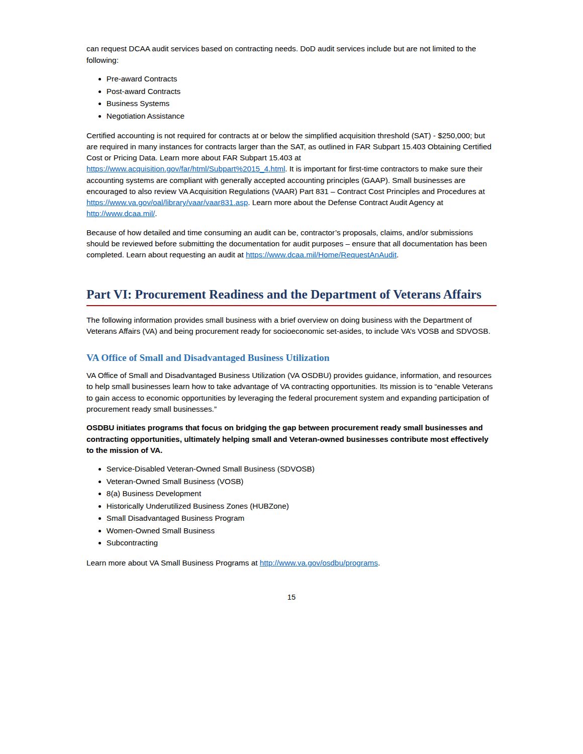can request DCAA audit services based on contracting needs. DoD audit services include but are not limited to the following:
Pre-award Contracts
Post-award Contracts
Business Systems
Negotiation Assistance
Certified accounting is not required for contracts at or below the simplified acquisition threshold (SAT) - $250,000; but are required in many instances for contracts larger than the SAT, as outlined in FAR Subpart 15.403 Obtaining Certified Cost or Pricing Data. Learn more about FAR Subpart 15.403 at https://www.acquisition.gov/far/html/Subpart%2015_4.html. It is important for first-time contractors to make sure their accounting systems are compliant with generally accepted accounting principles (GAAP). Small businesses are encouraged to also review VA Acquisition Regulations (VAAR) Part 831 – Contract Cost Principles and Procedures at https://www.va.gov/oal/library/vaar/vaar831.asp. Learn more about the Defense Contract Audit Agency at http://www.dcaa.mil/.
Because of how detailed and time consuming an audit can be, contractor’s proposals, claims, and/or submissions should be reviewed before submitting the documentation for audit purposes – ensure that all documentation has been completed. Learn about requesting an audit at https://www.dcaa.mil/Home/RequestAnAudit.
Part VI: Procurement Readiness and the Department of Veterans Affairs
The following information provides small business with a brief overview on doing business with the Department of Veterans Affairs (VA) and being procurement ready for socioeconomic set-asides, to include VA’s VOSB and SDVOSB.
VA Office of Small and Disadvantaged Business Utilization
VA Office of Small and Disadvantaged Business Utilization (VA OSDBU) provides guidance, information, and resources to help small businesses learn how to take advantage of VA contracting opportunities. Its mission is to “enable Veterans to gain access to economic opportunities by leveraging the federal procurement system and expanding participation of procurement ready small businesses.”
OSDBU initiates programs that focus on bridging the gap between procurement ready small businesses and contracting opportunities, ultimately helping small and Veteran-owned businesses contribute most effectively to the mission of VA.
Service-Disabled Veteran-Owned Small Business (SDVOSB)
Veteran-Owned Small Business (VOSB)
8(a) Business Development
Historically Underutilized Business Zones (HUBZone)
Small Disadvantaged Business Program
Women-Owned Small Business
Subcontracting
Learn more about VA Small Business Programs at http://www.va.gov/osdbu/programs.
15